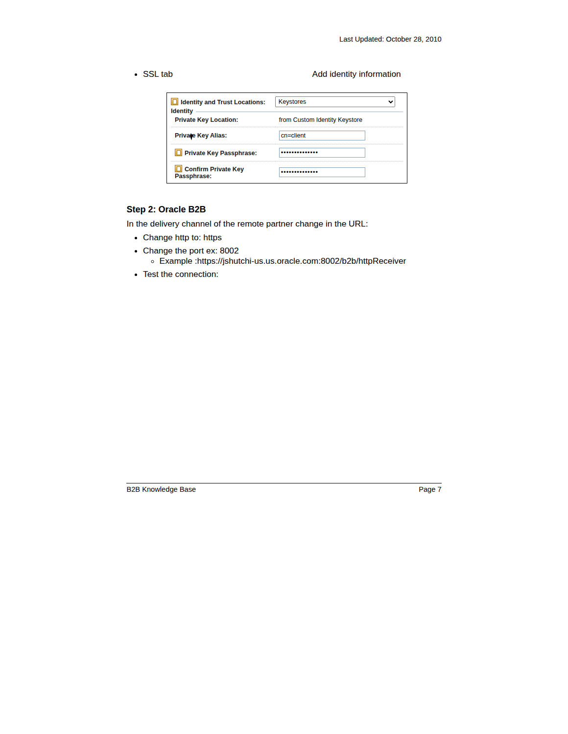Last Updated: October 28, 2010
SSL tab Add identity information
| Identity and Trust Locations: | Keystores |
Identity
| Private Key Location: | from Custom Identity Keystore |
| Private Key Alias: | |
| Private Key Passphrase: | |
| Confirm Private Key Passphrase: | |
Step 2: Oracle B2B
In the delivery channel of the remote partner change in the URL:
Change http to: https
Change the port ex: 8002
Example :https://jshutchi-us.us.oracle.com:8002/b2b/httpReceiver
Test the connection:
B2B Knowledge Base Page 7